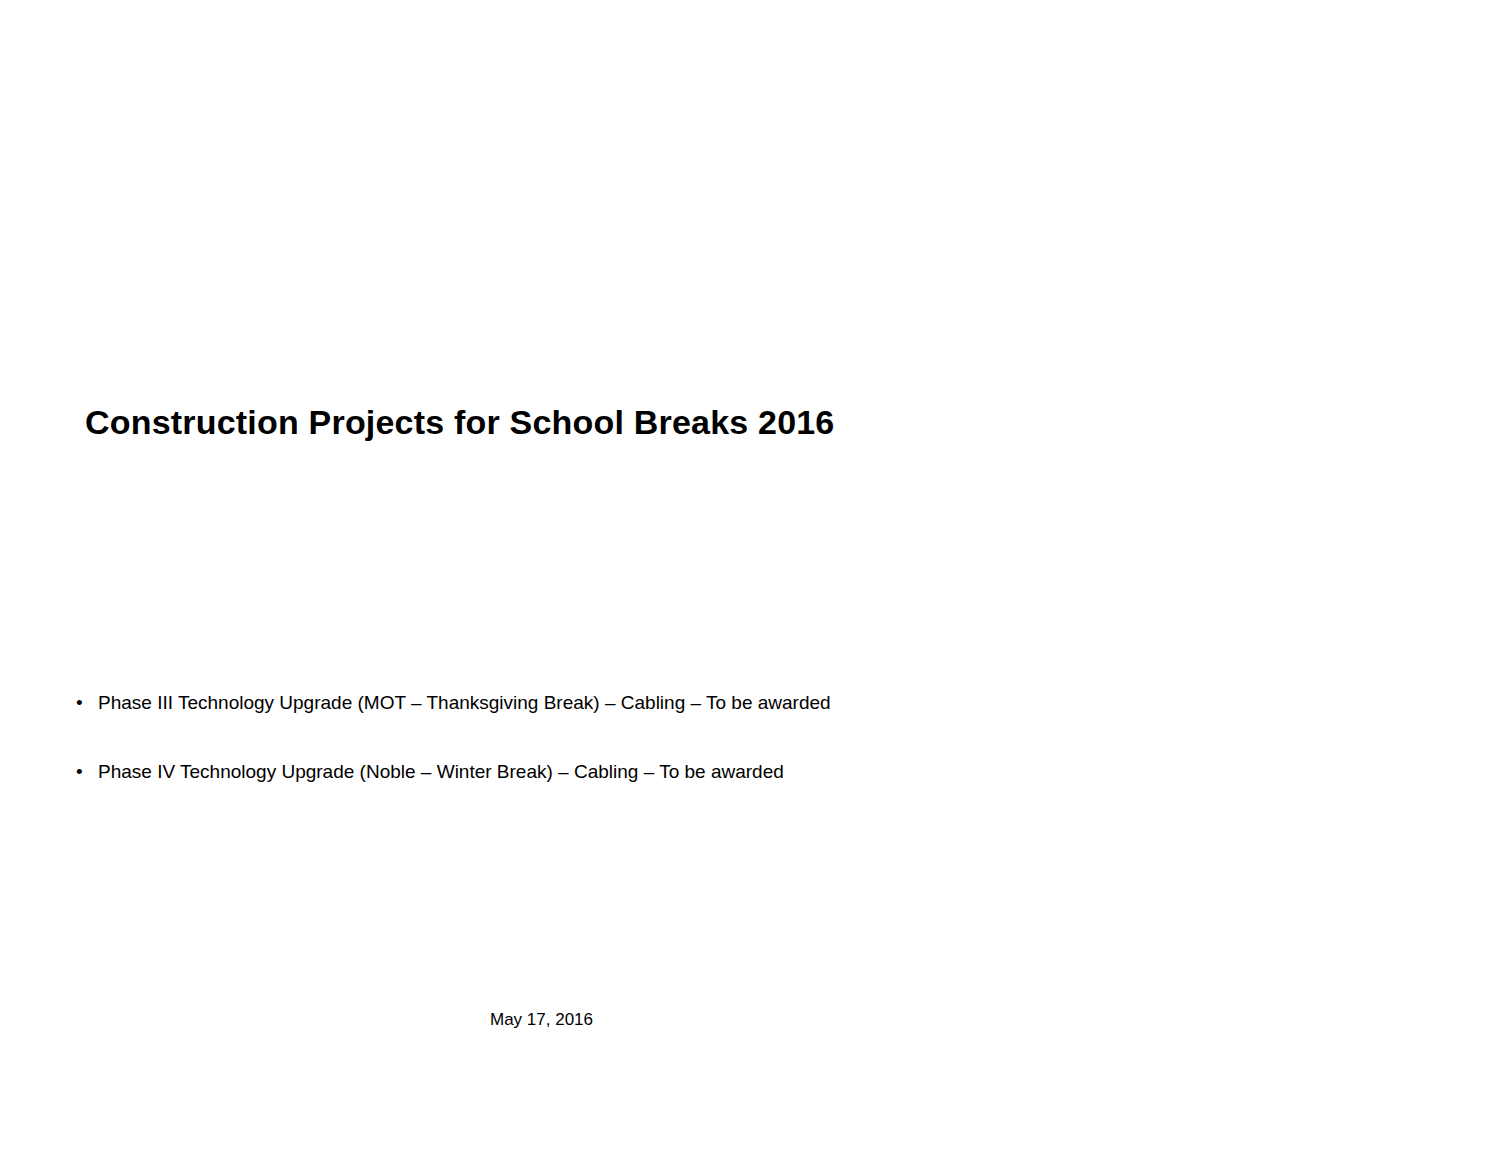Construction Projects for School Breaks 2016
Phase III Technology Upgrade (MOT – Thanksgiving Break) – Cabling – To be awarded
Phase IV Technology Upgrade (Noble – Winter Break) – Cabling – To be awarded
May 17, 2016